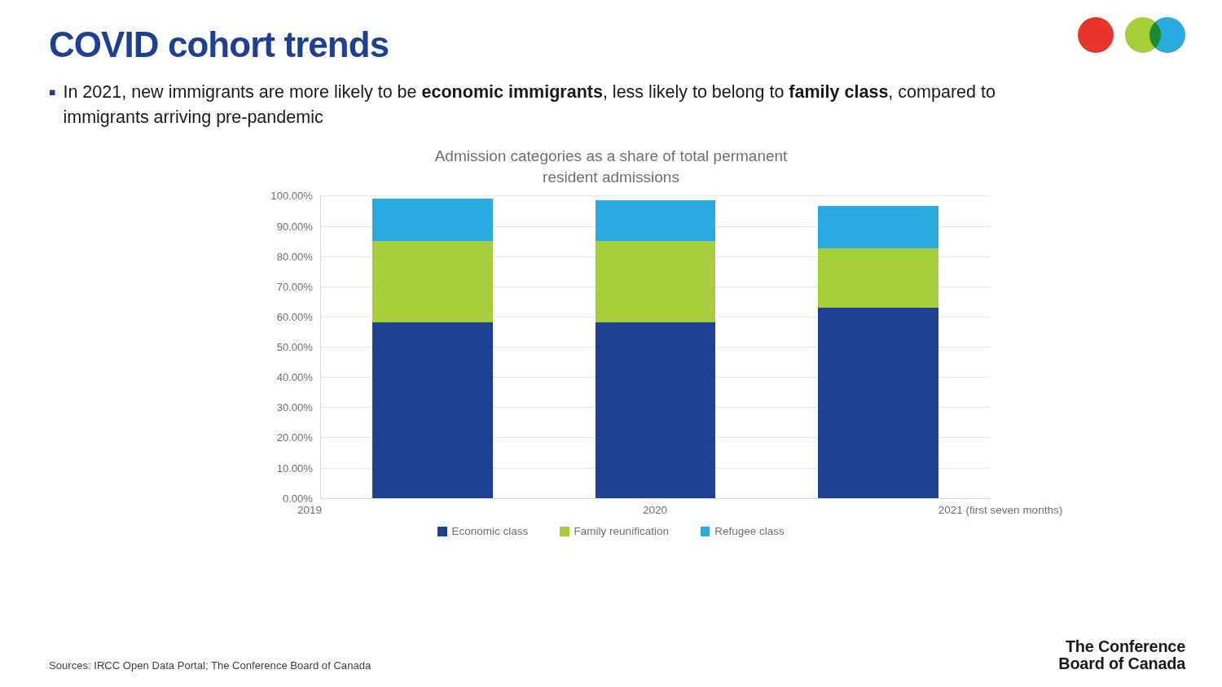COVID cohort trends
■ In 2021, new immigrants are more likely to be economic immigrants, less likely to belong to family class, compared to immigrants arriving pre-pandemic
Admission categories as a share of total permanent
resident admissions
100.00%
90.00%
80.00%
70.00%
60.00%
50.00%
40.00%
30.00%
20.00%
10.00%
0.00%
2019
2020
2021 (first seven months)
Economic class
Family reunification
Refugee class
Sources: IRCC Open Data Portal; The Conference Board of Canada
The Conference
Board of Canada